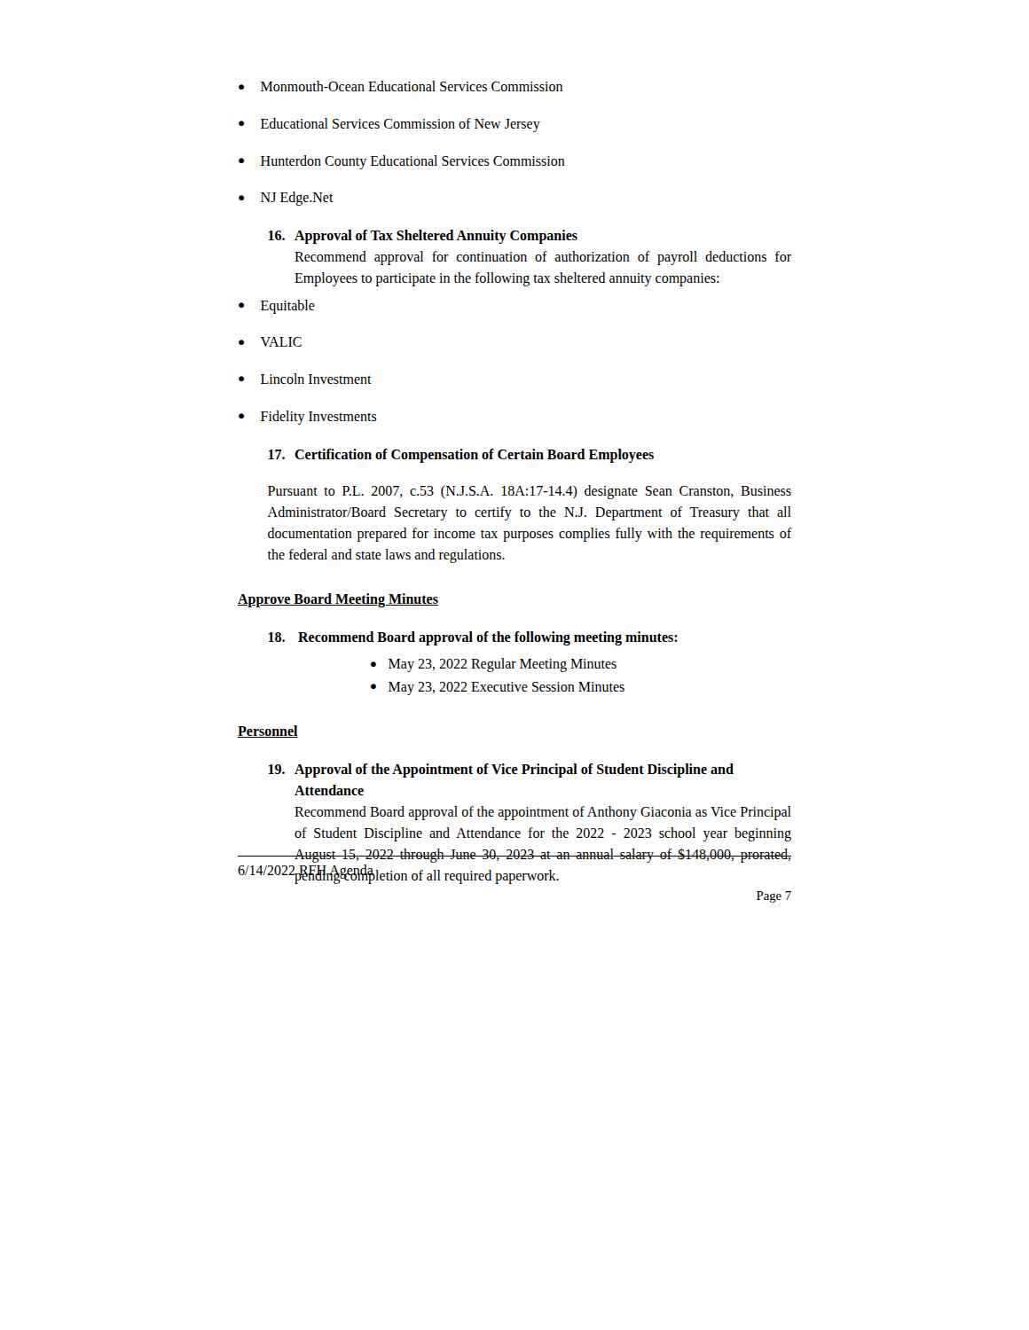Monmouth-Ocean Educational Services Commission
Educational Services Commission of New Jersey
Hunterdon County Educational Services Commission
NJ Edge.Net
16.
Approval of Tax Sheltered Annuity Companies
Recommend approval for continuation of authorization of payroll deductions for Employees to participate in the following tax sheltered annuity companies:
Equitable
VALIC
Lincoln Investment
Fidelity Investments
17.
Certification of Compensation of Certain Board Employees
Pursuant to P.L. 2007, c.53 (N.J.S.A. 18A:17-14.4) designate Sean Cranston, Business Administrator/Board Secretary to certify to the N.J. Department of Treasury that all documentation prepared for income tax purposes complies fully with the requirements of the federal and state laws and regulations.
Approve Board Meeting Minutes
18.
Recommend Board approval of the following meeting minutes:
May 23, 2022 Regular Meeting Minutes
May 23, 2022 Executive Session Minutes
Personnel
19.
Approval of the Appointment of Vice Principal of Student Discipline and Attendance
Recommend Board approval of the appointment of Anthony Giaconia as Vice Principal of Student Discipline and Attendance for the 2022 - 2023 school year beginning August 15, 2022 through June 30, 2023 at an annual salary of $148,000, prorated, pending completion of all required paperwork.
6/14/2022 RFH Agenda
Page 7